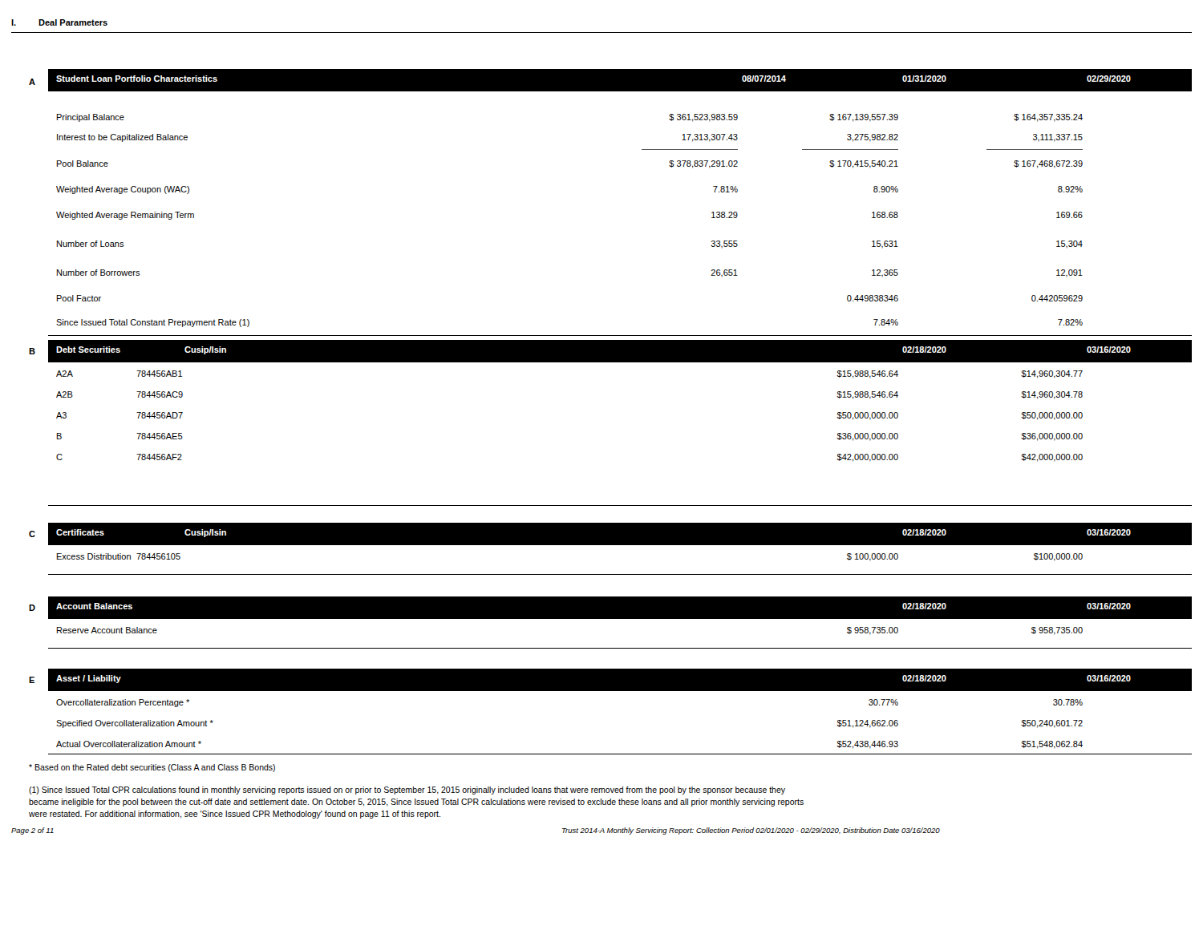I.
Deal Parameters
A
Student Loan Portfolio Characteristics
08/07/2014
01/31/2020
02/29/2020
Principal Balance
$ 361,523,983.59
$ 167,139,557.39
$ 164,357,335.24
Interest to be Capitalized Balance
17,313,307.43
3,275,982.82
3,111,337.15
Pool Balance
$ 378,837,291.02
$ 170,415,540.21
$ 167,468,672.39
Weighted Average Coupon (WAC)
7.81%
8.90%
8.92%
Weighted Average Remaining Term
138.29
168.68
169.66
Number of Loans
33,555
15,631
15,304
Number of Borrowers
26,651
12,365
12,091
Pool Factor
0.449838346
0.442059629
Since Issued Total Constant Prepayment Rate (1)
7.84%
7.82%
B
Debt Securities
Cusip/Isin
02/18/2020
03/16/2020
A2A
784456AB1
$15,988,546.64
$14,960,304.77
A2B
784456AC9
$15,988,546.64
$14,960,304.78
A3
784456AD7
$50,000,000.00
$50,000,000.00
B
784456AE5
$36,000,000.00
$36,000,000.00
C
784456AF2
$42,000,000.00
$42,000,000.00
C
Certificates
Cusip/Isin
02/18/2020
03/16/2020
Excess Distribution
784456105
$ 100,000.00
$100,000.00
D
Account Balances
02/18/2020
03/16/2020
Reserve Account Balance
$ 958,735.00
$ 958,735.00
E
Asset / Liability
02/18/2020
03/16/2020
Overcollateralization Percentage *
30.77%
30.78%
Specified Overcollateralization Amount *
$51,124,662.06
$50,240,601.72
Actual Overcollateralization Amount *
$52,438,446.93
$51,548,062.84
* Based on the Rated debt securities (Class A and Class B Bonds)
(1) Since Issued Total CPR calculations found in monthly servicing reports issued on or prior to September 15, 2015 originally included loans that were removed from the pool by the sponsor because they
became ineligible for the pool between the cut-off date and settlement date. On October 5, 2015, Since Issued Total CPR calculations were revised to exclude these loans and all prior monthly servicing reports
were restated. For additional information, see 'Since Issued CPR Methodology' found on page 11 of this report.
Page 2 of 11
Trust 2014-A Monthly Servicing Report: Collection Period 02/01/2020 - 02/29/2020, Distribution Date 03/16/2020